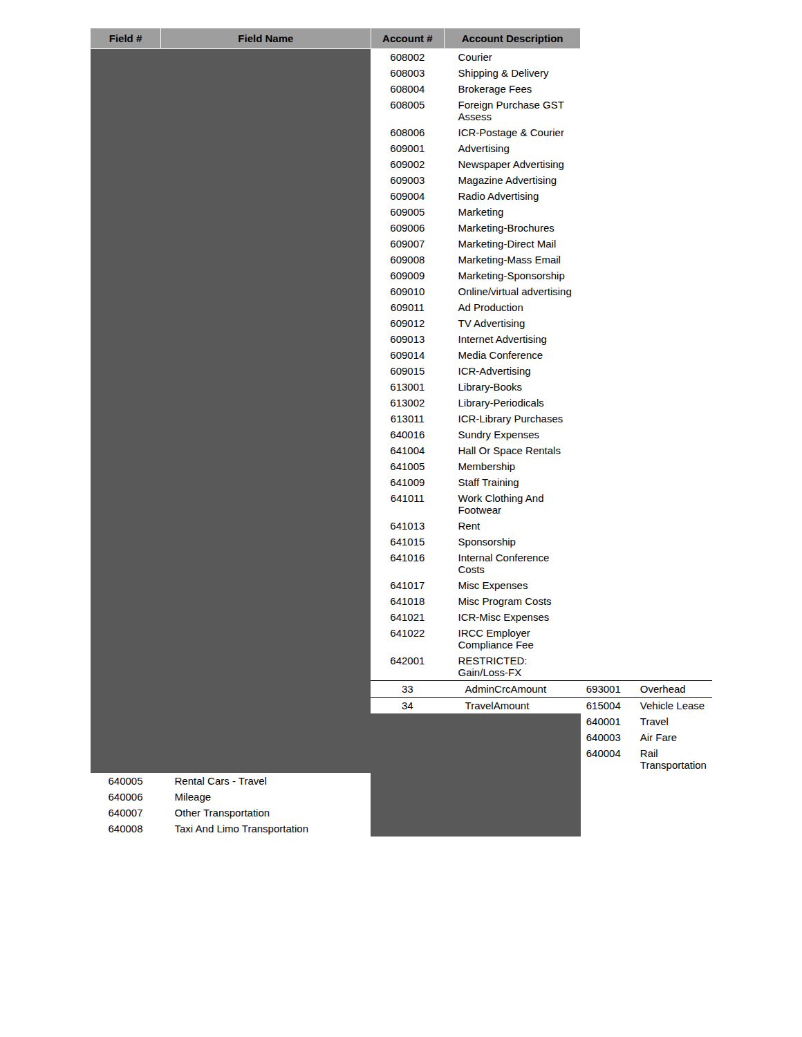| Field # | Field Name | Account # | Account Description |
| --- | --- | --- | --- |
| | | 608002 | Courier |
| 608003 | Shipping & Delivery |
| 608004 | Brokerage Fees |
| 608005 | Foreign Purchase GST Assess |
| 608006 | ICR-Postage & Courier |
| 609001 | Advertising |
| 609002 | Newspaper Advertising |
| 609003 | Magazine Advertising |
| 609004 | Radio Advertising |
| 609005 | Marketing |
| 609006 | Marketing-Brochures |
| 609007 | Marketing-Direct Mail |
| 609008 | Marketing-Mass Email |
| 609009 | Marketing-Sponsorship |
| 609010 | Online/virtual advertising |
| 609011 | Ad Production |
| 609012 | TV Advertising |
| 609013 | Internet Advertising |
| 609014 | Media Conference |
| 609015 | ICR-Advertising |
| 613001 | Library-Books |
| 613002 | Library-Periodicals |
| 613011 | ICR-Library Purchases |
| 640016 | Sundry Expenses |
| 641004 | Hall Or Space Rentals |
| 641005 | Membership |
| 641009 | Staff Training |
| 641011 | Work Clothing And Footwear |
| 641013 | Rent |
| 641015 | Sponsorship |
| 641016 | Internal Conference Costs |
| 641017 | Misc Expenses |
| 641018 | Misc Program Costs |
| 641021 | ICR-Misc Expenses |
| 641022 | IRCC Employer Compliance Fee |
| 642001 | RESTRICTED: Gain/Loss-FX |
| 33 | AdminCrcAmount | 693001 | Overhead |
| 34 | TravelAmount | 615004 | Vehicle Lease |
| | | 640001 | Travel |
| 640003 | Air Fare |
| 640004 | Rail Transportation |
| 640005 | Rental Cars - Travel |
| 640006 | Mileage |
| 640007 | Other Transportation |
| 640008 | Taxi And Limo Transportation |